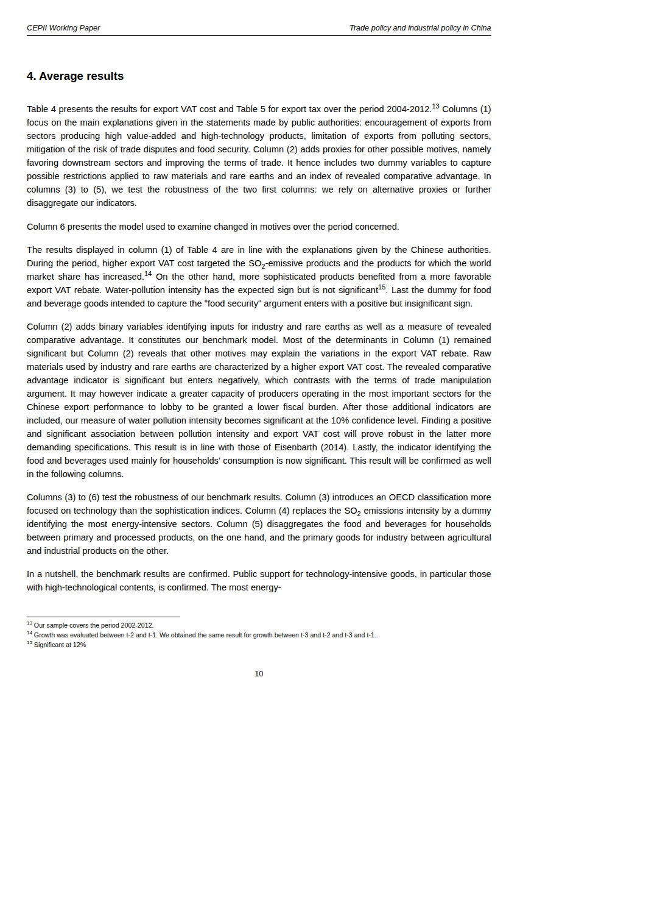CEPII Working Paper Trade policy and industrial policy in China
4. Average results
Table 4 presents the results for export VAT cost and Table 5 for export tax over the period 2004-2012.13 Columns (1) focus on the main explanations given in the statements made by public authorities: encouragement of exports from sectors producing high value-added and high-technology products, limitation of exports from polluting sectors, mitigation of the risk of trade disputes and food security. Column (2) adds proxies for other possible motives, namely favoring downstream sectors and improving the terms of trade. It hence includes two dummy variables to capture possible restrictions applied to raw materials and rare earths and an index of revealed comparative advantage. In columns (3) to (5), we test the robustness of the two first columns: we rely on alternative proxies or further disaggregate our indicators.
Column 6 presents the model used to examine changed in motives over the period concerned.
The results displayed in column (1) of Table 4 are in line with the explanations given by the Chinese authorities. During the period, higher export VAT cost targeted the SO2-emissive products and the products for which the world market share has increased.14 On the other hand, more sophisticated products benefited from a more favorable export VAT rebate. Water-pollution intensity has the expected sign but is not significant15. Last the dummy for food and beverage goods intended to capture the "food security" argument enters with a positive but insignificant sign.
Column (2) adds binary variables identifying inputs for industry and rare earths as well as a measure of revealed comparative advantage. It constitutes our benchmark model. Most of the determinants in Column (1) remained significant but Column (2) reveals that other motives may explain the variations in the export VAT rebate. Raw materials used by industry and rare earths are characterized by a higher export VAT cost. The revealed comparative advantage indicator is significant but enters negatively, which contrasts with the terms of trade manipulation argument. It may however indicate a greater capacity of producers operating in the most important sectors for the Chinese export performance to lobby to be granted a lower fiscal burden. After those additional indicators are included, our measure of water pollution intensity becomes significant at the 10% confidence level. Finding a positive and significant association between pollution intensity and export VAT cost will prove robust in the latter more demanding specifications. This result is in line with those of Eisenbarth (2014). Lastly, the indicator identifying the food and beverages used mainly for households' consumption is now significant. This result will be confirmed as well in the following columns.
Columns (3) to (6) test the robustness of our benchmark results. Column (3) introduces an OECD classification more focused on technology than the sophistication indices. Column (4) replaces the SO2 emissions intensity by a dummy identifying the most energy-intensive sectors. Column (5) disaggregates the food and beverages for households between primary and processed products, on the one hand, and the primary goods for industry between agricultural and industrial products on the other.
In a nutshell, the benchmark results are confirmed. Public support for technology-intensive goods, in particular those with high-technological contents, is confirmed. The most energy-
13 Our sample covers the period 2002-2012.
14 Growth was evaluated between t-2 and t-1. We obtained the same result for growth between t-3 and t-2 and t-3 and t-1.
15 Significant at 12%
10